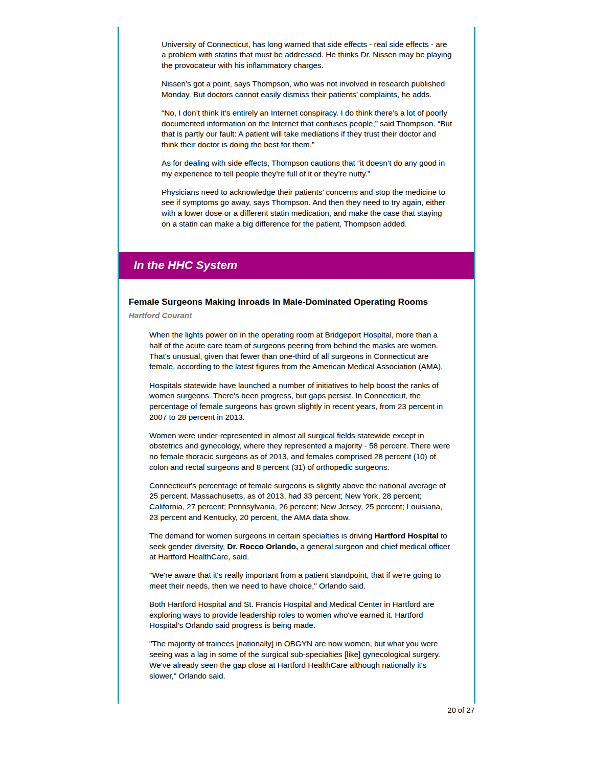University of Connecticut, has long warned that side effects - real side effects - are a problem with statins that must be addressed. He thinks Dr. Nissen may be playing the provocateur with his inflammatory charges.
Nissen’s got a point, says Thompson, who was not involved in research published Monday. But doctors cannot easily dismiss their patients’ complaints, he adds.
“No, I don’t think it’s entirely an Internet conspiracy. I do think there’s a lot of poorly documented information on the Internet that confuses people,” said Thompson. “But that is partly our fault: A patient will take mediations if they trust their doctor and think their doctor is doing the best for them.”
As for dealing with side effects, Thompson cautions that “it doesn’t do any good in my experience to tell people they’re full of it or they’re nutty.”
Physicians need to acknowledge their patients’ concerns and stop the medicine to see if symptoms go away, says Thompson. And then they need to try again, either with a lower dose or a different statin medication, and make the case that staying on a statin can make a big difference for the patient, Thompson added.
In the HHC System
Female Surgeons Making Inroads In Male-Dominated Operating Rooms
Hartford Courant
When the lights power on in the operating room at Bridgeport Hospital, more than a half of the acute care team of surgeons peering from behind the masks are women. That's unusual, given that fewer than one-third of all surgeons in Connecticut are female, according to the latest figures from the American Medical Association (AMA).
Hospitals statewide have launched a number of initiatives to help boost the ranks of women surgeons. There's been progress, but gaps persist. In Connecticut, the percentage of female surgeons has grown slightly in recent years, from 23 percent in 2007 to 28 percent in 2013.
Women were under-represented in almost all surgical fields statewide except in obstetrics and gynecology, where they represented a majority - 58 percent. There were no female thoracic surgeons as of 2013, and females comprised 28 percent (10) of colon and rectal surgeons and 8 percent (31) of orthopedic surgeons.
Connecticut's percentage of female surgeons is slightly above the national average of 25 percent. Massachusetts, as of 2013, had 33 percent; New York, 28 percent; California, 27 percent; Pennsylvania, 26 percent; New Jersey, 25 percent; Louisiana, 23 percent and Kentucky, 20 percent, the AMA data show.
The demand for women surgeons in certain specialties is driving Hartford Hospital to seek gender diversity, Dr. Rocco Orlando, a general surgeon and chief medical officer at Hartford HealthCare, said.
"We're aware that it's really important from a patient standpoint, that if we're going to meet their needs, then we need to have choice," Orlando said.
Both Hartford Hospital and St. Francis Hospital and Medical Center in Hartford are exploring ways to provide leadership roles to women who've earned it. Hartford Hospital's Orlando said progress is being made.
"The majority of trainees [nationally] in OBGYN are now women, but what you were seeing was a lag in some of the surgical sub-specialties [like] gynecological surgery. We've already seen the gap close at Hartford HealthCare although nationally it's slower," Orlando said.
20 of 27